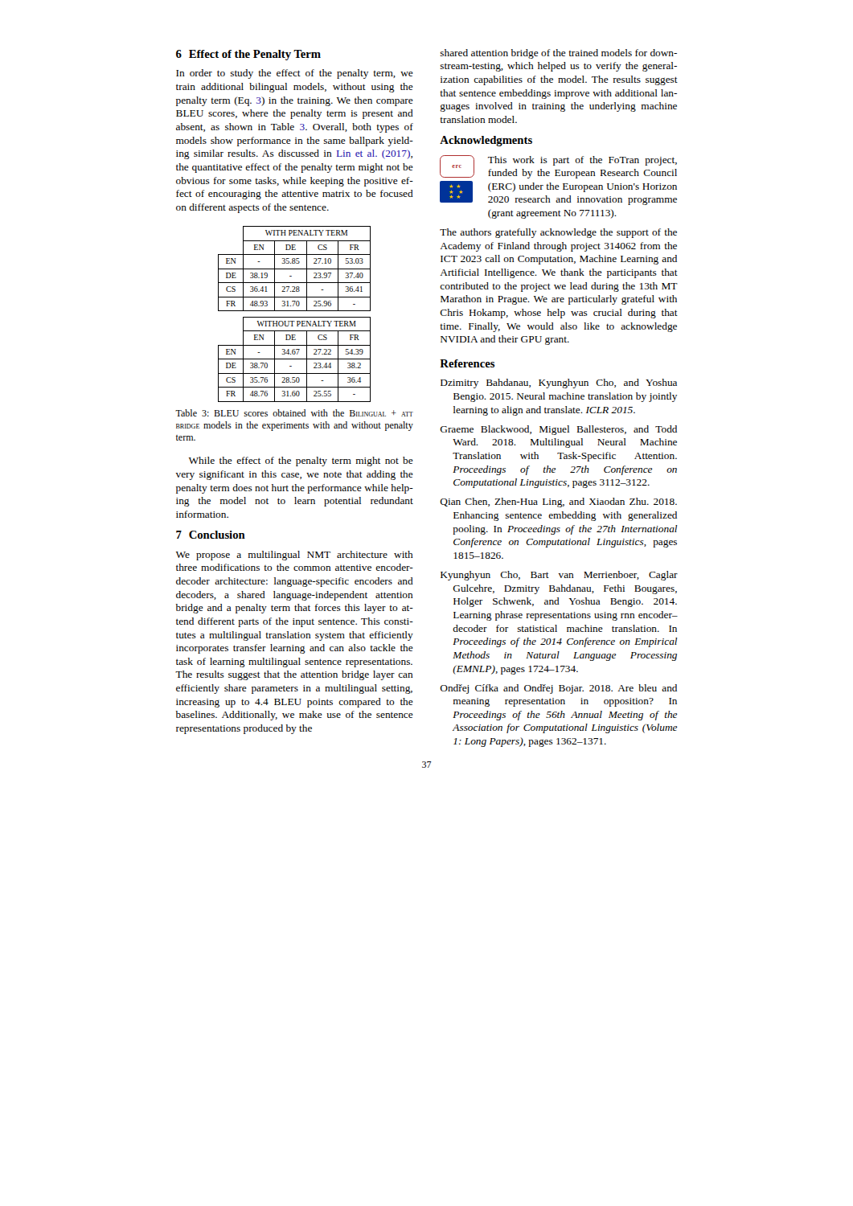6 Effect of the Penalty Term
In order to study the effect of the penalty term, we train additional bilingual models, without using the penalty term (Eq. 3) in the training. We then compare BLEU scores, where the penalty term is present and absent, as shown in Table 3. Overall, both types of models show performance in the same ballpark yielding similar results. As discussed in Lin et al. (2017), the quantitative effect of the penalty term might not be obvious for some tasks, while keeping the positive effect of encouraging the attentive matrix to be focused on different aspects of the sentence.
| | WITH PENALTY TERM |
| | EN | DE | CS | FR |
| EN | - | 35.85 | 27.10 | 53.03 |
| DE | 38.19 | - | 23.97 | 37.40 |
| CS | 36.41 | 27.28 | - | 36.41 |
| FR | 48.93 | 31.70 | 25.96 | - |
| | WITHOUT PENALTY TERM |
| | EN | DE | CS | FR |
| EN | - | 34.67 | 27.22 | 54.39 |
| DE | 38.70 | - | 23.44 | 38.2 |
| CS | 35.76 | 28.50 | - | 36.4 |
| FR | 48.76 | 31.60 | 25.55 | - |
Table 3: BLEU scores obtained with the Bilingual + att bridge models in the experiments with and without penalty term.
While the effect of the penalty term might not be very significant in this case, we note that adding the penalty term does not hurt the performance while helping the model not to learn potential redundant information.
7 Conclusion
We propose a multilingual NMT architecture with three modifications to the common attentive encoder-decoder architecture: language-specific encoders and decoders, a shared language-independent attention bridge and a penalty term that forces this layer to attend different parts of the input sentence. This constitutes a multilingual translation system that efficiently incorporates transfer learning and can also tackle the task of learning multilingual sentence representations. The results suggest that the attention bridge layer can efficiently share parameters in a multilingual setting, increasing up to 4.4 BLEU points compared to the baselines. Additionally, we make use of the sentence representations produced by the
shared attention bridge of the trained models for downstream-testing, which helped us to verify the generalization capabilities of the model. The results suggest that sentence embeddings improve with additional languages involved in training the underlying machine translation model.
Acknowledgments
erc
★ ★
★ ★
★ ★
This work is part of the FoTran project, funded by the European Research Council (ERC) under the European Union's Horizon 2020 research and innovation programme (grant agreement No 771113).
The authors gratefully acknowledge the support of the Academy of Finland through project 314062 from the ICT 2023 call on Computation, Machine Learning and Artificial Intelligence. We thank the participants that contributed to the project we lead during the 13th MT Marathon in Prague. We are particularly grateful with Chris Hokamp, whose help was crucial during that time. Finally, We would also like to acknowledge NVIDIA and their GPU grant.
References
Dzimitry Bahdanau, Kyunghyun Cho, and Yoshua Bengio. 2015. Neural machine translation by jointly learning to align and translate. ICLR 2015.
Graeme Blackwood, Miguel Ballesteros, and Todd Ward. 2018. Multilingual Neural Machine Translation with Task-Specific Attention. Proceedings of the 27th Conference on Computational Linguistics, pages 3112–3122.
Qian Chen, Zhen-Hua Ling, and Xiaodan Zhu. 2018. Enhancing sentence embedding with generalized pooling. In Proceedings of the 27th International Conference on Computational Linguistics, pages 1815–1826.
Kyunghyun Cho, Bart van Merrienboer, Caglar Gulcehre, Dzmitry Bahdanau, Fethi Bougares, Holger Schwenk, and Yoshua Bengio. 2014. Learning phrase representations using rnn encoder–decoder for statistical machine translation. In Proceedings of the 2014 Conference on Empirical Methods in Natural Language Processing (EMNLP), pages 1724–1734.
Ondřej Cífka and Ondřej Bojar. 2018. Are bleu and meaning representation in opposition? In Proceedings of the 56th Annual Meeting of the Association for Computational Linguistics (Volume 1: Long Papers), pages 1362–1371.
37